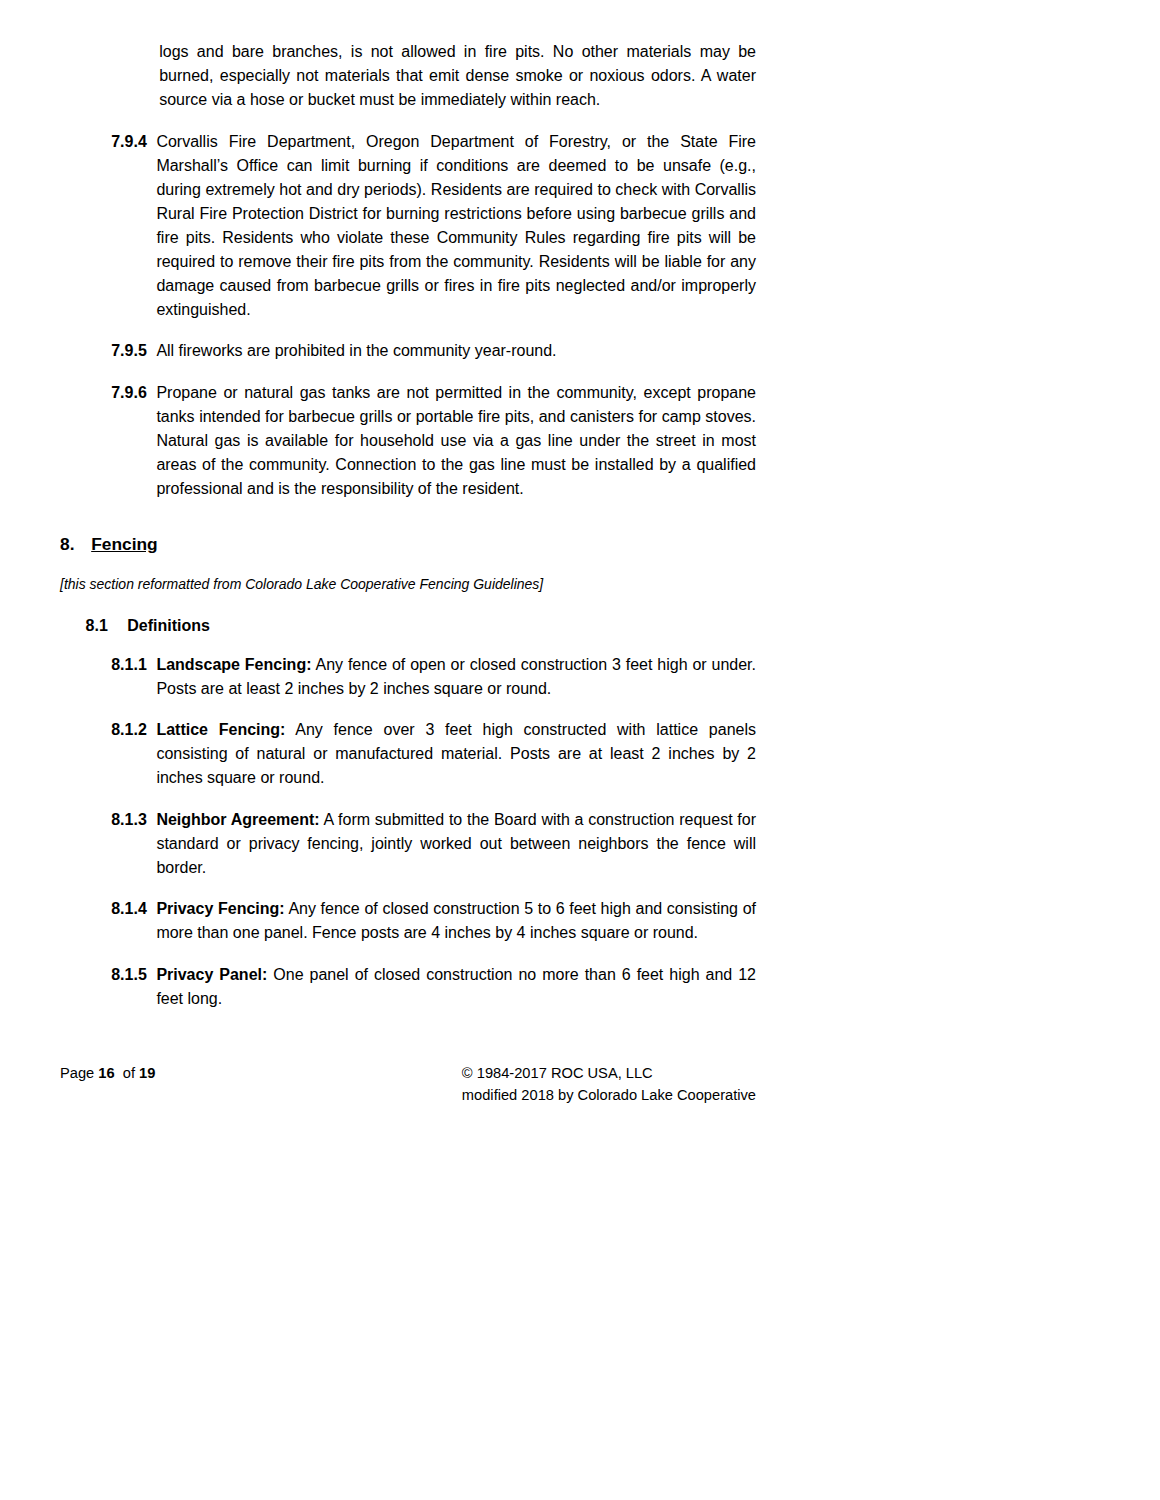logs and bare branches, is not allowed in fire pits. No other materials may be burned, especially not materials that emit dense smoke or noxious odors. A water source via a hose or bucket must be immediately within reach.
7.9.4 Corvallis Fire Department, Oregon Department of Forestry, or the State Fire Marshall’s Office can limit burning if conditions are deemed to be unsafe (e.g., during extremely hot and dry periods). Residents are required to check with Corvallis Rural Fire Protection District for burning restrictions before using barbecue grills and fire pits. Residents who violate these Community Rules regarding fire pits will be required to remove their fire pits from the community. Residents will be liable for any damage caused from barbecue grills or fires in fire pits neglected and/or improperly extinguished.
7.9.5 All fireworks are prohibited in the community year-round.
7.9.6 Propane or natural gas tanks are not permitted in the community, except propane tanks intended for barbecue grills or portable fire pits, and canisters for camp stoves. Natural gas is available for household use via a gas line under the street in most areas of the community. Connection to the gas line must be installed by a qualified professional and is the responsibility of the resident.
8. Fencing
[this section reformatted from Colorado Lake Cooperative Fencing Guidelines]
8.1 Definitions
8.1.1 Landscape Fencing: Any fence of open or closed construction 3 feet high or under. Posts are at least 2 inches by 2 inches square or round.
8.1.2 Lattice Fencing: Any fence over 3 feet high constructed with lattice panels consisting of natural or manufactured material. Posts are at least 2 inches by 2 inches square or round.
8.1.3 Neighbor Agreement: A form submitted to the Board with a construction request for standard or privacy fencing, jointly worked out between neighbors the fence will border.
8.1.4 Privacy Fencing: Any fence of closed construction 5 to 6 feet high and consisting of more than one panel. Fence posts are 4 inches by 4 inches square or round.
8.1.5 Privacy Panel: One panel of closed construction no more than 6 feet high and 12 feet long.
Page 16 of 19
© 1984-2017 ROC USA, LLC
modified 2018 by Colorado Lake Cooperative